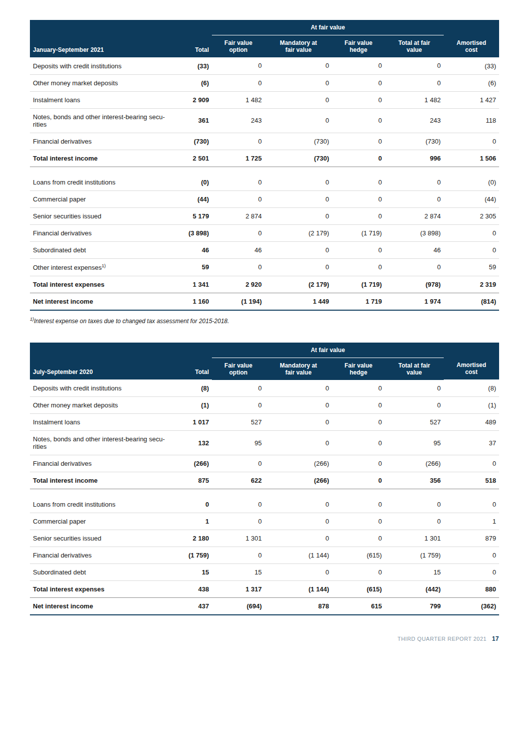| January-September 2021 | Total | At fair value | Amortised cost |
| --- | --- | --- | --- |
| Fair value option | Mandatory at fair value | Fair value hedge | Total at fair value |
| Deposits with credit institutions | (33) | 0 | 0 | 0 | 0 | (33) |
| Other money market deposits | (6) | 0 | 0 | 0 | 0 | (6) |
| Instalment loans | 2 909 | 1 482 | 0 | 0 | 1 482 | 1 427 |
| Notes, bonds and other interest-bearing secu- rities | 361 | 243 | 0 | 0 | 243 | 118 |
| Financial derivatives | (730) | 0 | (730) | 0 | (730) | 0 |
| Total interest income | 2 501 | 1 725 | (730) | 0 | 996 | 1 506 |
| Loans from credit institutions | (0) | 0 | 0 | 0 | 0 | (0) |
| Commercial paper | (44) | 0 | 0 | 0 | 0 | (44) |
| Senior securities issued | 5 179 | 2 874 | 0 | 0 | 2 874 | 2 305 |
| Financial derivatives | (3 898) | 0 | (2 179) | (1 719) | (3 898) | 0 |
| Subordinated debt | 46 | 46 | 0 | 0 | 46 | 0 |
| Other interest expenses 1) | 59 | 0 | 0 | 0 | 0 | 59 |
| Total interest expenses | 1 341 | 2 920 | (2 179) | (1 719) | (978) | 2 319 |
| Net interest income | 1 160 | (1 194) | 1 449 | 1 719 | 1 974 | (814) |
1)Interest expense on taxes due to changed tax assessment for 2015-2018.
| July-September 2020 | Total | At fair value | Amortised cost |
| --- | --- | --- | --- |
| Fair value option | Mandatory at fair value | Fair value hedge | Total at fair value |
| Deposits with credit institutions | (8) | 0 | 0 | 0 | 0 | (8) |
| Other money market deposits | (1) | 0 | 0 | 0 | 0 | (1) |
| Instalment loans | 1 017 | 527 | 0 | 0 | 527 | 489 |
| Notes, bonds and other interest-bearing secu- rities | 132 | 95 | 0 | 0 | 95 | 37 |
| Financial derivatives | (266) | 0 | (266) | 0 | (266) | 0 |
| Total interest income | 875 | 622 | (266) | 0 | 356 | 518 |
| Loans from credit institutions | 0 | 0 | 0 | 0 | 0 | 0 |
| Commercial paper | 1 | 0 | 0 | 0 | 0 | 1 |
| Senior securities issued | 2 180 | 1 301 | 0 | 0 | 1 301 | 879 |
| Financial derivatives | (1 759) | 0 | (1 144) | (615) | (1 759) | 0 |
| Subordinated debt | 15 | 15 | 0 | 0 | 15 | 0 |
| Total interest expenses | 438 | 1 317 | (1 144) | (615) | (442) | 880 |
| Net interest income | 437 | (694) | 878 | 615 | 799 | (362) |
THIRD QUARTER REPORT 2021 17